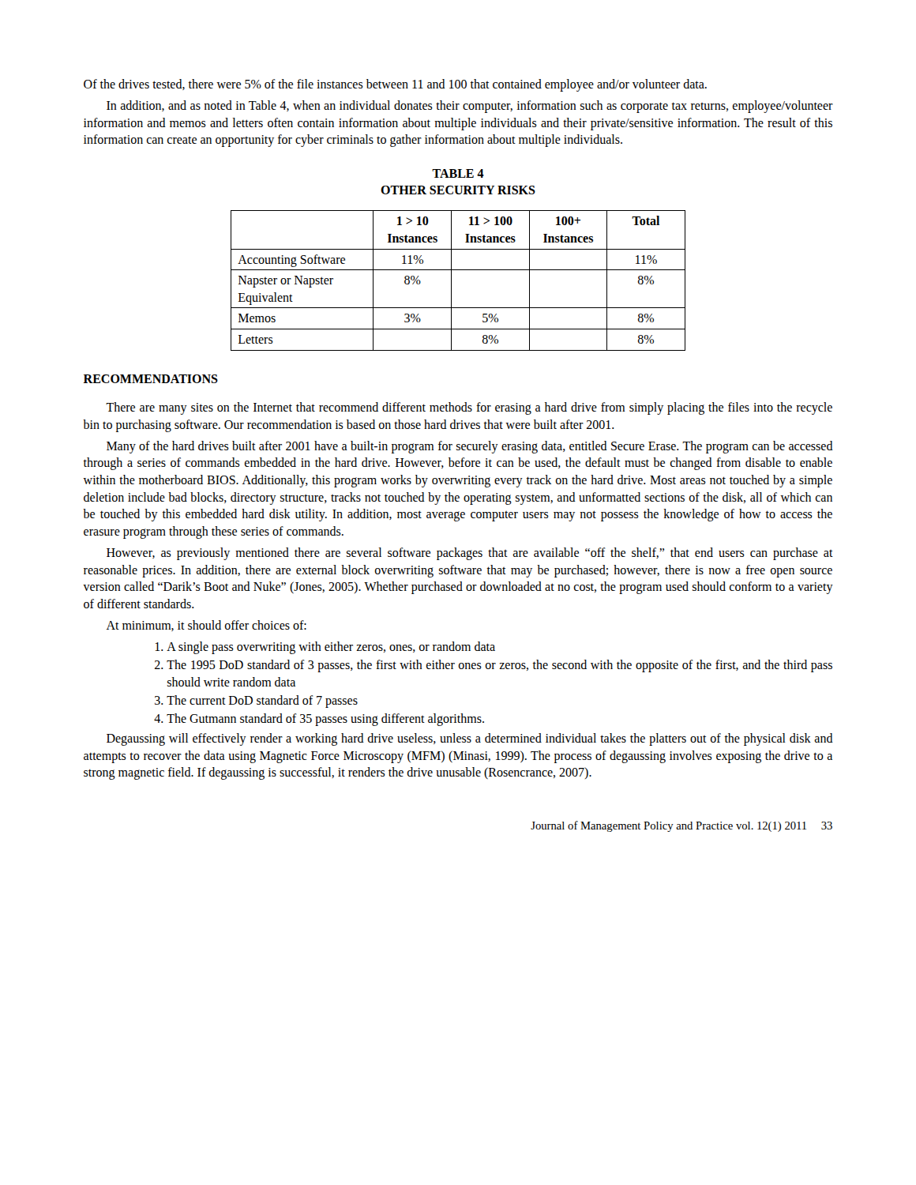Of the drives tested, there were 5% of the file instances between 11 and 100 that contained employee and/or volunteer data.
In addition, and as noted in Table 4, when an individual donates their computer, information such as corporate tax returns, employee/volunteer information and memos and letters often contain information about multiple individuals and their private/sensitive information. The result of this information can create an opportunity for cyber criminals to gather information about multiple individuals.
TABLE 4
OTHER SECURITY RISKS
| | 1 > 10 Instances | 11 > 100 Instances | 100+ Instances | Total |
| Accounting Software | 11% | | | 11% |
| Napster or Napster Equivalent | 8% | | | 8% |
| Memos | 3% | 5% | | 8% |
| Letters | | 8% | | 8% |
RECOMMENDATIONS
There are many sites on the Internet that recommend different methods for erasing a hard drive from simply placing the files into the recycle bin to purchasing software. Our recommendation is based on those hard drives that were built after 2001.
Many of the hard drives built after 2001 have a built-in program for securely erasing data, entitled Secure Erase. The program can be accessed through a series of commands embedded in the hard drive. However, before it can be used, the default must be changed from disable to enable within the motherboard BIOS. Additionally, this program works by overwriting every track on the hard drive. Most areas not touched by a simple deletion include bad blocks, directory structure, tracks not touched by the operating system, and unformatted sections of the disk, all of which can be touched by this embedded hard disk utility. In addition, most average computer users may not possess the knowledge of how to access the erasure program through these series of commands.
However, as previously mentioned there are several software packages that are available “off the shelf,” that end users can purchase at reasonable prices. In addition, there are external block overwriting software that may be purchased; however, there is now a free open source version called “Darik’s Boot and Nuke” (Jones, 2005). Whether purchased or downloaded at no cost, the program used should conform to a variety of different standards.
At minimum, it should offer choices of:
A single pass overwriting with either zeros, ones, or random data
The 1995 DoD standard of 3 passes, the first with either ones or zeros, the second with the opposite of the first, and the third pass should write random data
The current DoD standard of 7 passes
The Gutmann standard of 35 passes using different algorithms.
Degaussing will effectively render a working hard drive useless, unless a determined individual takes the platters out of the physical disk and attempts to recover the data using Magnetic Force Microscopy (MFM) (Minasi, 1999). The process of degaussing involves exposing the drive to a strong magnetic field. If degaussing is successful, it renders the drive unusable (Rosencrance, 2007).
Journal of Management Policy and Practice vol. 12(1) 201133